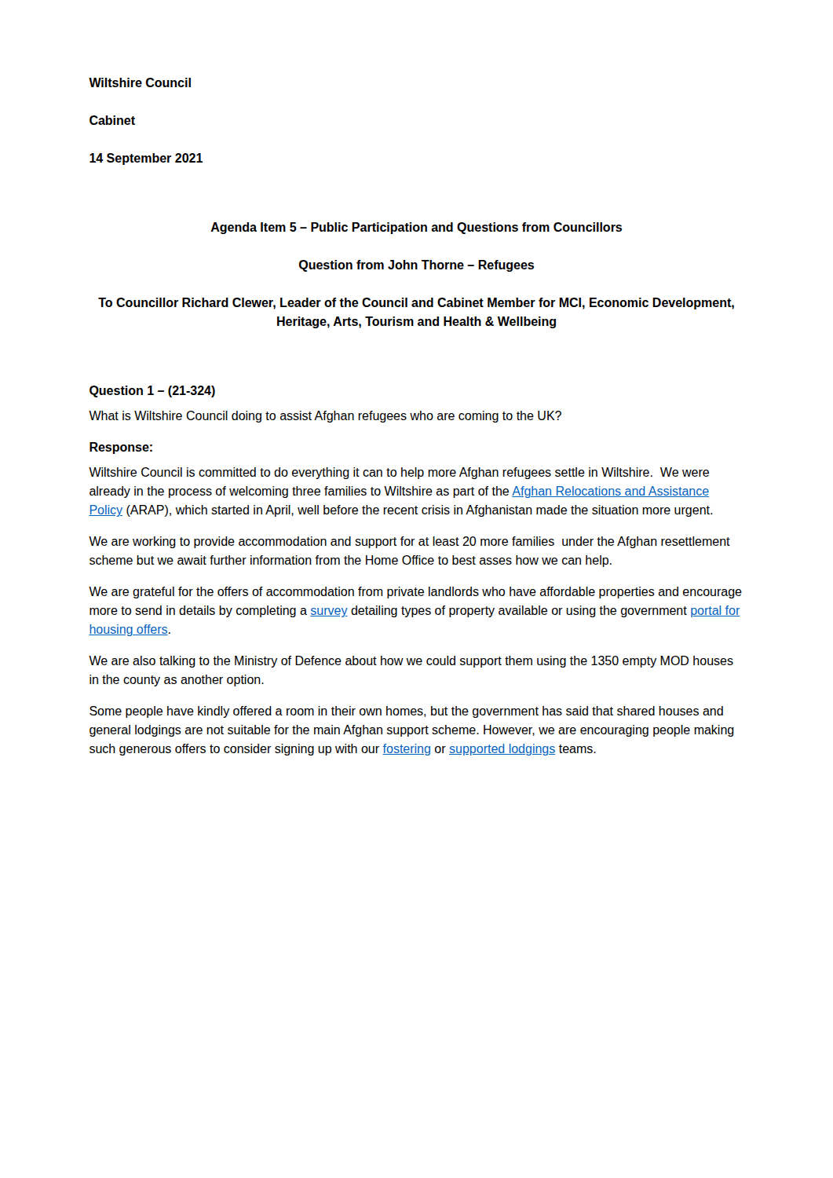Wiltshire Council
Cabinet
14 September 2021
Agenda Item 5 – Public Participation and Questions from Councillors
Question from John Thorne – Refugees
To Councillor Richard Clewer, Leader of the Council and Cabinet Member for MCI, Economic Development, Heritage, Arts, Tourism and Health & Wellbeing
Question 1 – (21-324)
What is Wiltshire Council doing to assist Afghan refugees who are coming to the UK?
Response:
Wiltshire Council is committed to do everything it can to help more Afghan refugees settle in Wiltshire. We were already in the process of welcoming three families to Wiltshire as part of the Afghan Relocations and Assistance Policy (ARAP), which started in April, well before the recent crisis in Afghanistan made the situation more urgent.
We are working to provide accommodation and support for at least 20 more families under the Afghan resettlement scheme but we await further information from the Home Office to best asses how we can help.
We are grateful for the offers of accommodation from private landlords who have affordable properties and encourage more to send in details by completing a survey detailing types of property available or using the government portal for housing offers.
We are also talking to the Ministry of Defence about how we could support them using the 1350 empty MOD houses in the county as another option.
Some people have kindly offered a room in their own homes, but the government has said that shared houses and general lodgings are not suitable for the main Afghan support scheme. However, we are encouraging people making such generous offers to consider signing up with our fostering or supported lodgings teams.